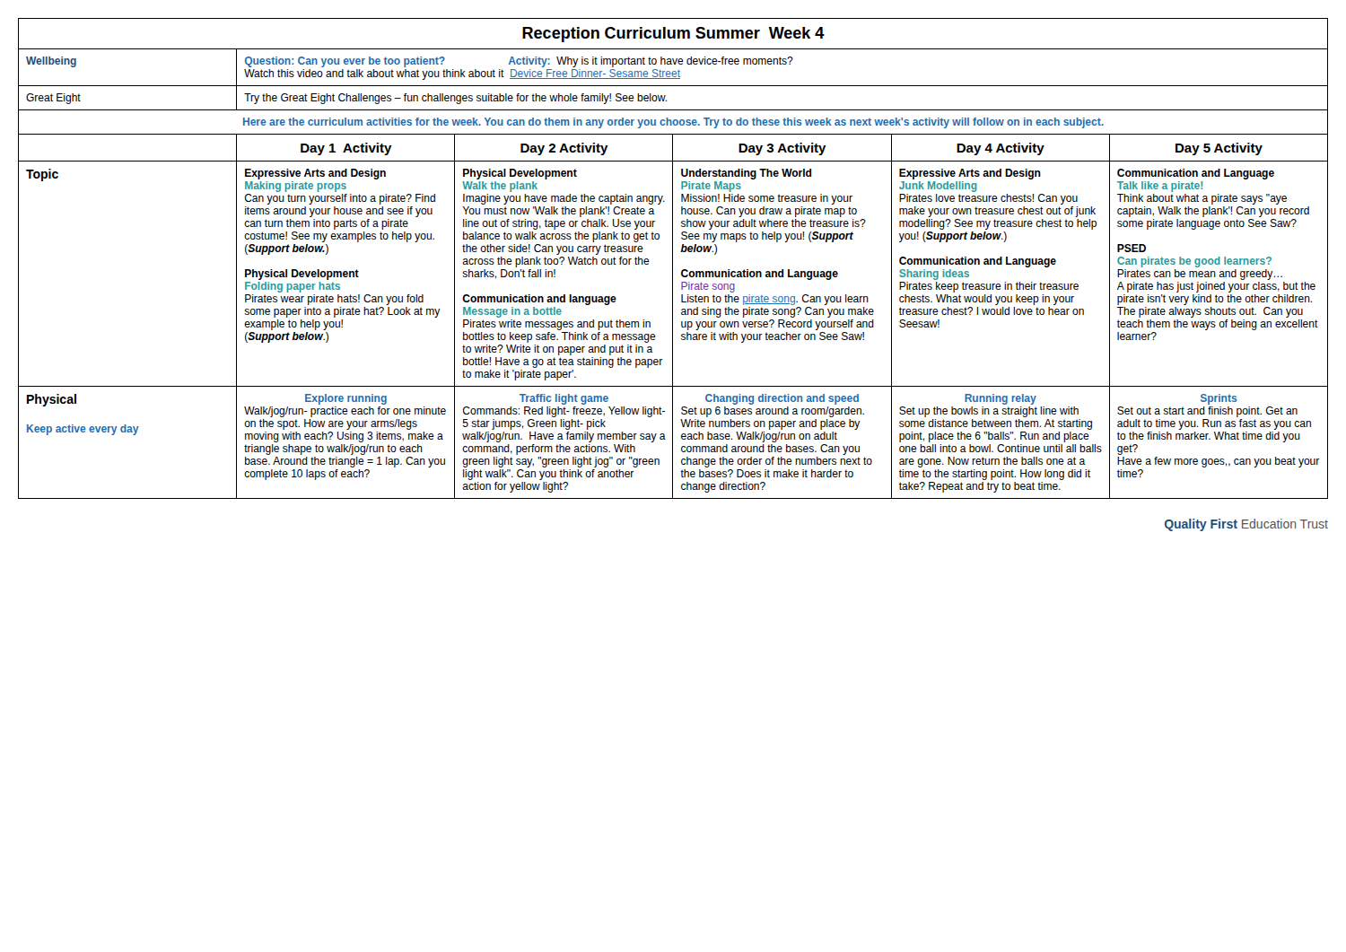| Reception Curriculum Summer Week 4 |
| Wellbeing | Question: Can you ever be too patient? Activity: Why is it important to have device-free moments? Watch this video and talk about what you think about it Device Free Dinner- Sesame Street |
| Great Eight | Try the Great Eight Challenges – fun challenges suitable for the whole family! See below. |
| Here are the curriculum activities for the week. You can do them in any order you choose. Try to do these this week as next week's activity will follow on in each subject. |
| | Day 1 Activity | Day 2 Activity | Day 3 Activity | Day 4 Activity | Day 5 Activity |
| Topic | Expressive Arts and Design Making pirate props Can you turn yourself into a pirate? Find items around your house and see if you can turn them into parts of a pirate costume! See my examples to help you. ( Support below. ) Physical Development Folding paper hats Pirates wear pirate hats! Can you fold some paper into a pirate hat? Look at my example to help you! ( Support below .) | Physical Development Walk the plank Imagine you have made the captain angry. You must now 'Walk the plank'! Create a line out of string, tape or chalk. Use your balance to walk across the plank to get to the other side! Can you carry treasure across the plank too? Watch out for the sharks, Don't fall in! Communication and language Message in a bottle Pirates write messages and put them in bottles to keep safe. Think of a message to write? Write it on paper and put it in a bottle! Have a go at tea staining the paper to make it 'pirate paper'. | Understanding The World Pirate Maps Mission! Hide some treasure in your house. Can you draw a pirate map to show your adult where the treasure is? See my maps to help you! ( Support below .) Communication and Language Pirate song Listen to the pirate song . Can you learn and sing the pirate song? Can you make up your own verse? Record yourself and share it with your teacher on See Saw! | Expressive Arts and Design Junk Modelling Pirates love treasure chests! Can you make your own treasure chest out of junk modelling? See my treasure chest to help you! ( Support below .) Communication and Language Sharing ideas Pirates keep treasure in their treasure chests. What would you keep in your treasure chest? I would love to hear on Seesaw! | Communication and Language Talk like a pirate! Think about what a pirate says "aye captain, Walk the plank'! Can you record some pirate language onto See Saw? PSED Can pirates be good learners? Pirates can be mean and greedy… A pirate has just joined your class, but the pirate isn't very kind to the other children. The pirate always shouts out. Can you teach them the ways of being an excellent learner? |
| Physical Keep active every day | Explore running Walk/jog/run- practice each for one minute on the spot. How are your arms/legs moving with each? Using 3 items, make a triangle shape to walk/jog/run to each base. Around the triangle = 1 lap. Can you complete 10 laps of each? | Traffic light game Commands: Red light- freeze, Yellow light- 5 star jumps, Green light- pick walk/jog/run. Have a family member say a command, perform the actions. With green light say, "green light jog" or "green light walk". Can you think of another action for yellow light? | Changing direction and speed Set up 6 bases around a room/garden. Write numbers on paper and place by each base. Walk/jog/run on adult command around the bases. Can you change the order of the numbers next to the bases? Does it make it harder to change direction? | Running relay Set up the bowls in a straight line with some distance between them. At starting point, place the 6 "balls". Run and place one ball into a bowl. Continue until all balls are gone. Now return the balls one at a time to the starting point. How long did it take? Repeat and try to beat time. | Sprints Set out a start and finish point. Get an adult to time you. Run as fast as you can to the finish marker. What time did you get? Have a few more goes,, can you beat your time? |
Quality First Education Trust